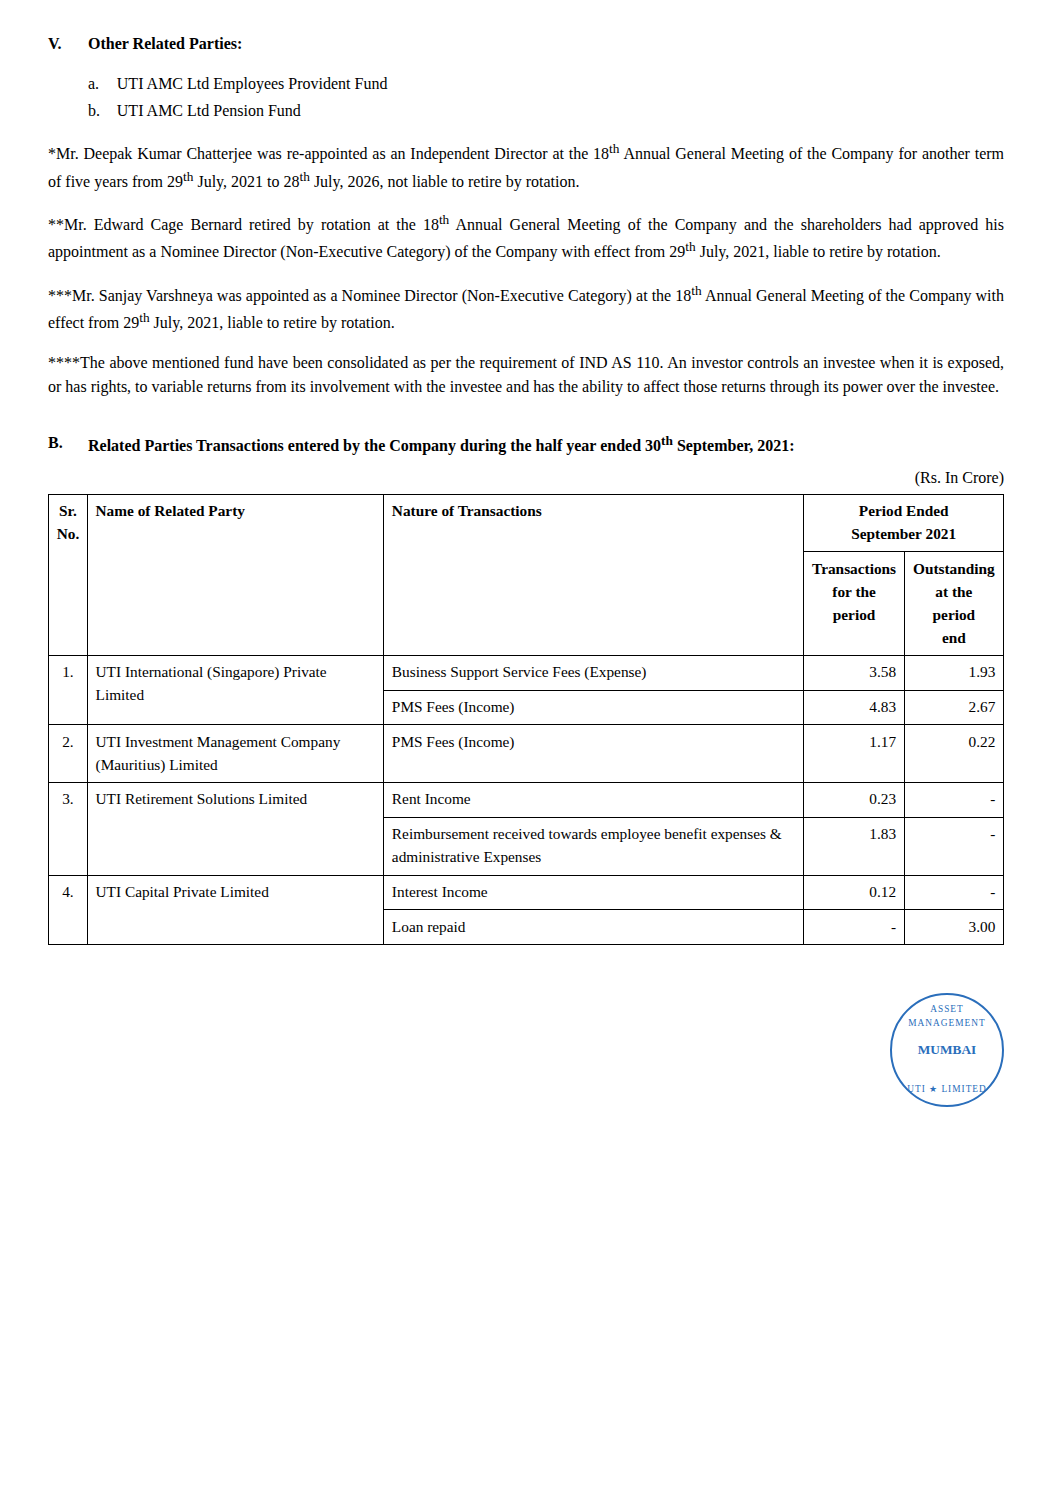V. Other Related Parties:
a. UTI AMC Ltd Employees Provident Fund
b. UTI AMC Ltd Pension Fund
*Mr. Deepak Kumar Chatterjee was re-appointed as an Independent Director at the 18th Annual General Meeting of the Company for another term of five years from 29th July, 2021 to 28th July, 2026, not liable to retire by rotation.
**Mr. Edward Cage Bernard retired by rotation at the 18th Annual General Meeting of the Company and the shareholders had approved his appointment as a Nominee Director (Non-Executive Category) of the Company with effect from 29th July, 2021, liable to retire by rotation.
***Mr. Sanjay Varshneya was appointed as a Nominee Director (Non-Executive Category) at the 18th Annual General Meeting of the Company with effect from 29th July, 2021, liable to retire by rotation.
****The above mentioned fund have been consolidated as per the requirement of IND AS 110. An investor controls an investee when it is exposed, or has rights, to variable returns from its involvement with the investee and has the ability to affect those returns through its power over the investee.
B. Related Parties Transactions entered by the Company during the half year ended 30th September, 2021:
(Rs. In Crore)
| Sr. No. | Name of Related Party | Nature of Transactions | Period Ended September 2021 |
| --- | --- | --- | --- |
| Transactions for the period | Outstanding at the period end |
| 1. | UTI International (Singapore) Private Limited | Business Support Service Fees (Expense) | 3.58 | 1.93 |
| PMS Fees (Income) | 4.83 | 2.67 |
| 2. | UTI Investment Management Company (Mauritius) Limited | PMS Fees (Income) | 1.17 | 0.22 |
| 3. | UTI Retirement Solutions Limited | Rent Income | 0.23 | - |
| Reimbursement received towards employee benefit expenses & administrative Expenses | 1.83 | - |
| 4. | UTI Capital Private Limited | Interest Income | 0.12 | - |
| Loan repaid | - | 3.00 |
ASSET MANAGEMENT
MUMBAI
UTI ★ LIMITED